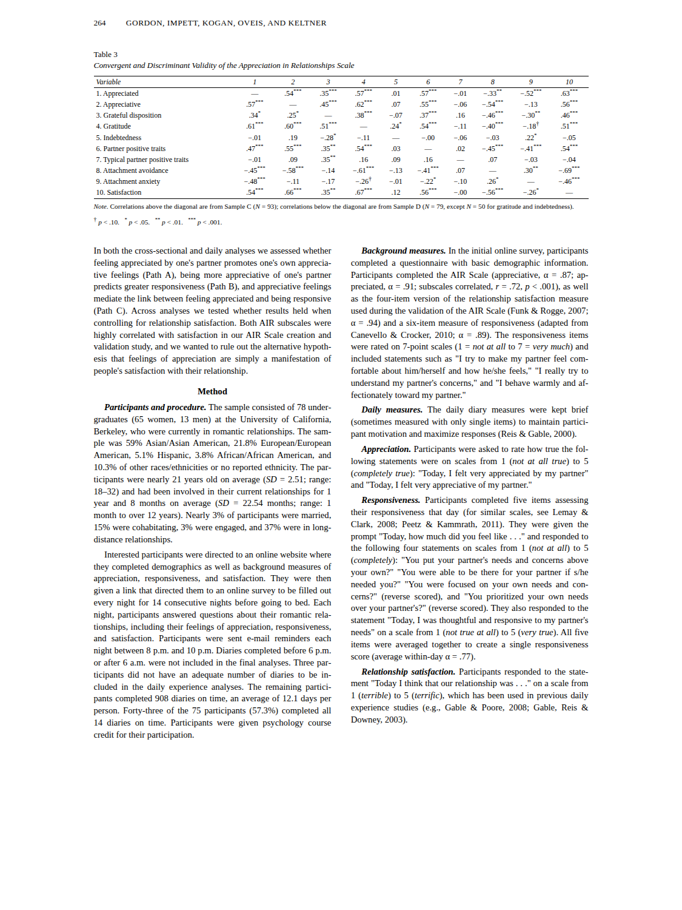264 GORDON, IMPETT, KOGAN, OVEIS, AND KELTNER
Table 3
Convergent and Discriminant Validity of the Appreciation in Relationships Scale
| Variable | 1 | 2 | 3 | 4 | 5 | 6 | 7 | 8 | 9 | 10 |
| --- | --- | --- | --- | --- | --- | --- | --- | --- | --- | --- |
| 1. Appreciated | — | .54 *** | .35 *** | .57 *** | .01 | .57 *** | −.01 | −.33 ** | −.52 *** | .63 *** |
| 2. Appreciative | .57 *** | — | .45 *** | .62 *** | .07 | .55 *** | −.06 | −.54 *** | −.13 | .56 *** |
| 3. Grateful disposition | .34 * | .25 * | — | .38 *** | −.07 | .37 *** | .16 | −.46 *** | −.30 ** | .46 *** |
| 4. Gratitude | .61 *** | .60 *** | .51 *** | — | .24 * | .54 *** | −.11 | −.40 *** | −.18 † | .51 *** |
| 5. Indebtedness | −.01 | .19 | −.28 * | −.11 | — | −.00 | −.06 | −.03 | .22 * | −.05 |
| 6. Partner positive traits | .47 *** | .55 *** | .35 ** | .54 *** | .03 | — | .02 | −.45 *** | −.41 *** | .54 *** |
| 7. Typical partner positive traits | −.01 | .09 | .35 ** | .16 | .09 | .16 | — | .07 | −.03 | −.04 |
| 8. Attachment avoidance | −.45 *** | −.58 *** | −.14 | −.61 *** | −.13 | −.41 *** | .07 | — | .30 ** | −.69 *** |
| 9. Attachment anxiety | −.48 *** | −.11 | −.17 | −.26 † | −.01 | −.22 * | −.10 | .26 * | — | −.46 *** |
| 10. Satisfaction | .54 *** | .66 *** | .35 ** | .67 *** | .12 | .56 *** | −.00 | −.56 *** | −.26 * | — |
Note. Correlations above the diagonal are from Sample C (N = 93); correlations below the diagonal are from Sample D (N = 79, except N = 50 for gratitude and indebtedness).
† p < .10. * p < .05. ** p < .01. *** p < .001.
In both the cross-sectional and daily analyses we assessed whether feeling appreciated by one's partner promotes one's own appreciative feelings (Path A), being more appreciative of one's partner predicts greater responsiveness (Path B), and appreciative feelings mediate the link between feeling appreciated and being responsive (Path C). Across analyses we tested whether results held when controlling for relationship satisfaction. Both AIR subscales were highly correlated with satisfaction in our AIR Scale creation and validation study, and we wanted to rule out the alternative hypothesis that feelings of appreciation are simply a manifestation of people's satisfaction with their relationship.
Method
Participants and procedure. The sample consisted of 78 undergraduates (65 women, 13 men) at the University of California, Berkeley, who were currently in romantic relationships. The sample was 59% Asian/Asian American, 21.8% European/European American, 5.1% Hispanic, 3.8% African/African American, and 10.3% of other races/ethnicities or no reported ethnicity. The participants were nearly 21 years old on average (SD = 2.51; range: 18–32) and had been involved in their current relationships for 1 year and 8 months on average (SD = 22.54 months; range: 1 month to over 12 years). Nearly 3% of participants were married, 15% were cohabitating, 3% were engaged, and 37% were in long-distance relationships.
Interested participants were directed to an online website where they completed demographics as well as background measures of appreciation, responsiveness, and satisfaction. They were then given a link that directed them to an online survey to be filled out every night for 14 consecutive nights before going to bed. Each night, participants answered questions about their romantic relationships, including their feelings of appreciation, responsiveness, and satisfaction. Participants were sent e-mail reminders each night between 8 p.m. and 10 p.m. Diaries completed before 6 p.m. or after 6 a.m. were not included in the final analyses. Three participants did not have an adequate number of diaries to be included in the daily experience analyses. The remaining participants completed 908 diaries on time, an average of 12.1 days per person. Forty-three of the 75 participants (57.3%) completed all 14 diaries on time. Participants were given psychology course credit for their participation.
Background measures. In the initial online survey, participants completed a questionnaire with basic demographic information. Participants completed the AIR Scale (appreciative, α = .87; appreciated, α = .91; subscales correlated, r = .72, p < .001), as well as the four-item version of the relationship satisfaction measure used during the validation of the AIR Scale (Funk & Rogge, 2007; α = .94) and a six-item measure of responsiveness (adapted from Canevello & Crocker, 2010; α = .89). The responsiveness items were rated on 7-point scales (1 = not at all to 7 = very much) and included statements such as "I try to make my partner feel comfortable about him/herself and how he/she feels," "I really try to understand my partner's concerns," and "I behave warmly and affectionately toward my partner."
Daily measures. The daily diary measures were kept brief (sometimes measured with only single items) to maintain participant motivation and maximize responses (Reis & Gable, 2000).
Appreciation. Participants were asked to rate how true the following statements were on scales from 1 (not at all true) to 5 (completely true): "Today, I felt very appreciated by my partner" and "Today, I felt very appreciative of my partner."
Responsiveness. Participants completed five items assessing their responsiveness that day (for similar scales, see Lemay & Clark, 2008; Peetz & Kammrath, 2011). They were given the prompt "Today, how much did you feel like . . ." and responded to the following four statements on scales from 1 (not at all) to 5 (completely): "You put your partner's needs and concerns above your own?" "You were able to be there for your partner if s/he needed you?" "You were focused on your own needs and concerns?" (reverse scored), and "You prioritized your own needs over your partner's?" (reverse scored). They also responded to the statement "Today, I was thoughtful and responsive to my partner's needs" on a scale from 1 (not true at all) to 5 (very true). All five items were averaged together to create a single responsiveness score (average within-day α = .77).
Relationship satisfaction. Participants responded to the statement "Today I think that our relationship was . . ." on a scale from 1 (terrible) to 5 (terrific), which has been used in previous daily experience studies (e.g., Gable & Poore, 2008; Gable, Reis & Downey, 2003).